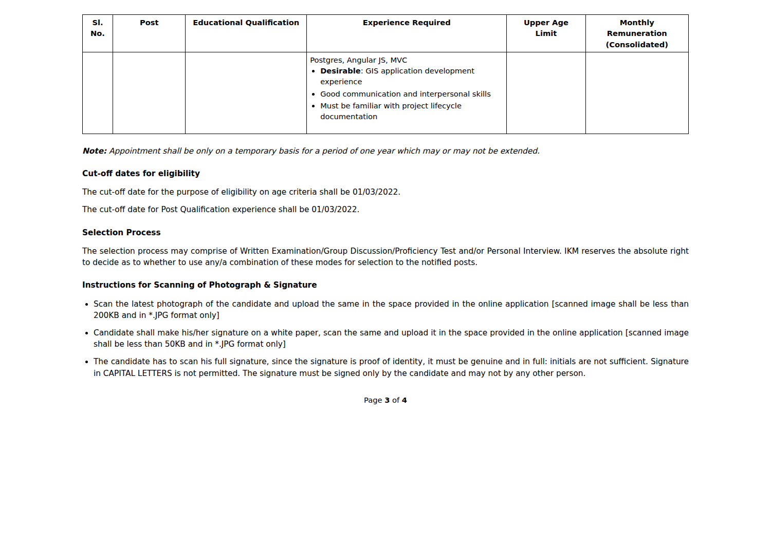| Sl. No. | Post | Educational Qualification | Experience Required | Upper Age Limit | Monthly Remuneration (Consolidated) |
| --- | --- | --- | --- | --- | --- |
| | | | Postgres, Angular JS, MVC Desirable : GIS application development experience Good communication and interpersonal skills Must be familiar with project lifecycle documentation | | |
Note: Appointment shall be only on a temporary basis for a period of one year which may or may not be extended.
Cut-off dates for eligibility
The cut-off date for the purpose of eligibility on age criteria shall be 01/03/2022.
The cut-off date for Post Qualification experience shall be 01/03/2022.
Selection Process
The selection process may comprise of Written Examination/Group Discussion/Proficiency Test and/or Personal Interview. IKM reserves the absolute right to decide as to whether to use any/a combination of these modes for selection to the notified posts.
Instructions for Scanning of Photograph & Signature
Scan the latest photograph of the candidate and upload the same in the space provided in the online application [scanned image shall be less than 200KB and in *.JPG format only]
Candidate shall make his/her signature on a white paper, scan the same and upload it in the space provided in the online application [scanned image shall be less than 50KB and in *.JPG format only]
The candidate has to scan his full signature, since the signature is proof of identity, it must be genuine and in full: initials are not sufficient. Signature in CAPITAL LETTERS is not permitted. The signature must be signed only by the candidate and may not by any other person.
Page 3 of 4